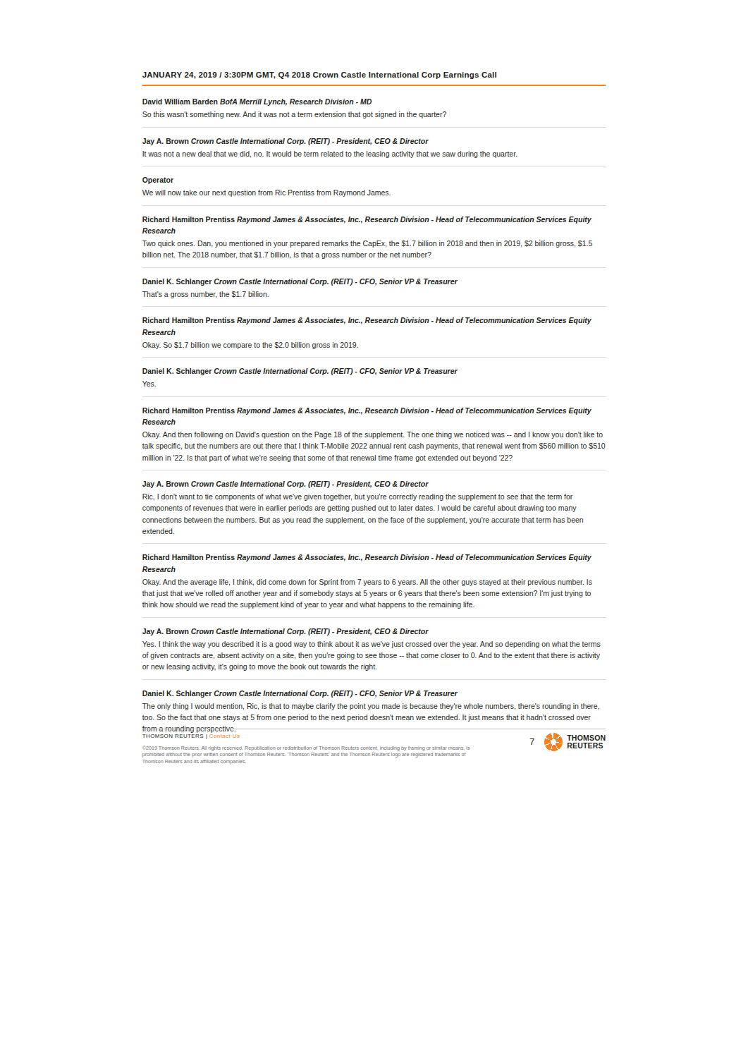JANUARY 24, 2019 / 3:30PM GMT, Q4 2018 Crown Castle International Corp Earnings Call
David William Barden BofA Merrill Lynch, Research Division - MD
So this wasn't something new. And it was not a term extension that got signed in the quarter?
Jay A. Brown Crown Castle International Corp. (REIT) - President, CEO & Director
It was not a new deal that we did, no. It would be term related to the leasing activity that we saw during the quarter.
Operator
We will now take our next question from Ric Prentiss from Raymond James.
Richard Hamilton Prentiss Raymond James & Associates, Inc., Research Division - Head of Telecommunication Services Equity Research
Two quick ones. Dan, you mentioned in your prepared remarks the CapEx, the $1.7 billion in 2018 and then in 2019, $2 billion gross, $1.5 billion net. The 2018 number, that $1.7 billion, is that a gross number or the net number?
Daniel K. Schlanger Crown Castle International Corp. (REIT) - CFO, Senior VP & Treasurer
That's a gross number, the $1.7 billion.
Richard Hamilton Prentiss Raymond James & Associates, Inc., Research Division - Head of Telecommunication Services Equity Research
Okay. So $1.7 billion we compare to the $2.0 billion gross in 2019.
Daniel K. Schlanger Crown Castle International Corp. (REIT) - CFO, Senior VP & Treasurer
Yes.
Richard Hamilton Prentiss Raymond James & Associates, Inc., Research Division - Head of Telecommunication Services Equity Research
Okay. And then following on David's question on the Page 18 of the supplement. The one thing we noticed was -- and I know you don't like to talk specific, but the numbers are out there that I think T-Mobile 2022 annual rent cash payments, that renewal went from $560 million to $510 million in '22. Is that part of what we're seeing that some of that renewal time frame got extended out beyond '22?
Jay A. Brown Crown Castle International Corp. (REIT) - President, CEO & Director
Ric, I don't want to tie components of what we've given together, but you're correctly reading the supplement to see that the term for components of revenues that were in earlier periods are getting pushed out to later dates. I would be careful about drawing too many connections between the numbers. But as you read the supplement, on the face of the supplement, you're accurate that term has been extended.
Richard Hamilton Prentiss Raymond James & Associates, Inc., Research Division - Head of Telecommunication Services Equity Research
Okay. And the average life, I think, did come down for Sprint from 7 years to 6 years. All the other guys stayed at their previous number. Is that just that we've rolled off another year and if somebody stays at 5 years or 6 years that there's been some extension? I'm just trying to think how should we read the supplement kind of year to year and what happens to the remaining life.
Jay A. Brown Crown Castle International Corp. (REIT) - President, CEO & Director
Yes. I think the way you described it is a good way to think about it as we've just crossed over the year. And so depending on what the terms of given contracts are, absent activity on a site, then you're going to see those -- that come closer to 0. And to the extent that there is activity or new leasing activity, it's going to move the book out towards the right.
Daniel K. Schlanger Crown Castle International Corp. (REIT) - CFO, Senior VP & Treasurer
The only thing I would mention, Ric, is that to maybe clarify the point you made is because they're whole numbers, there's rounding in there, too. So the fact that one stays at 5 from one period to the next period doesn't mean we extended. It just means that it hadn't crossed over from a rounding perspective.
THOMSON REUTERS | Contact Us
©2019 Thomson Reuters. All rights reserved. Republication or redistribution of Thomson Reuters content, including by framing or similar means, is prohibited without the prior written consent of Thomson Reuters. 'Thomson Reuters' and the Thomson Reuters logo are registered trademarks of Thomson Reuters and its affiliated companies.
7 THOMSON
REUTERS